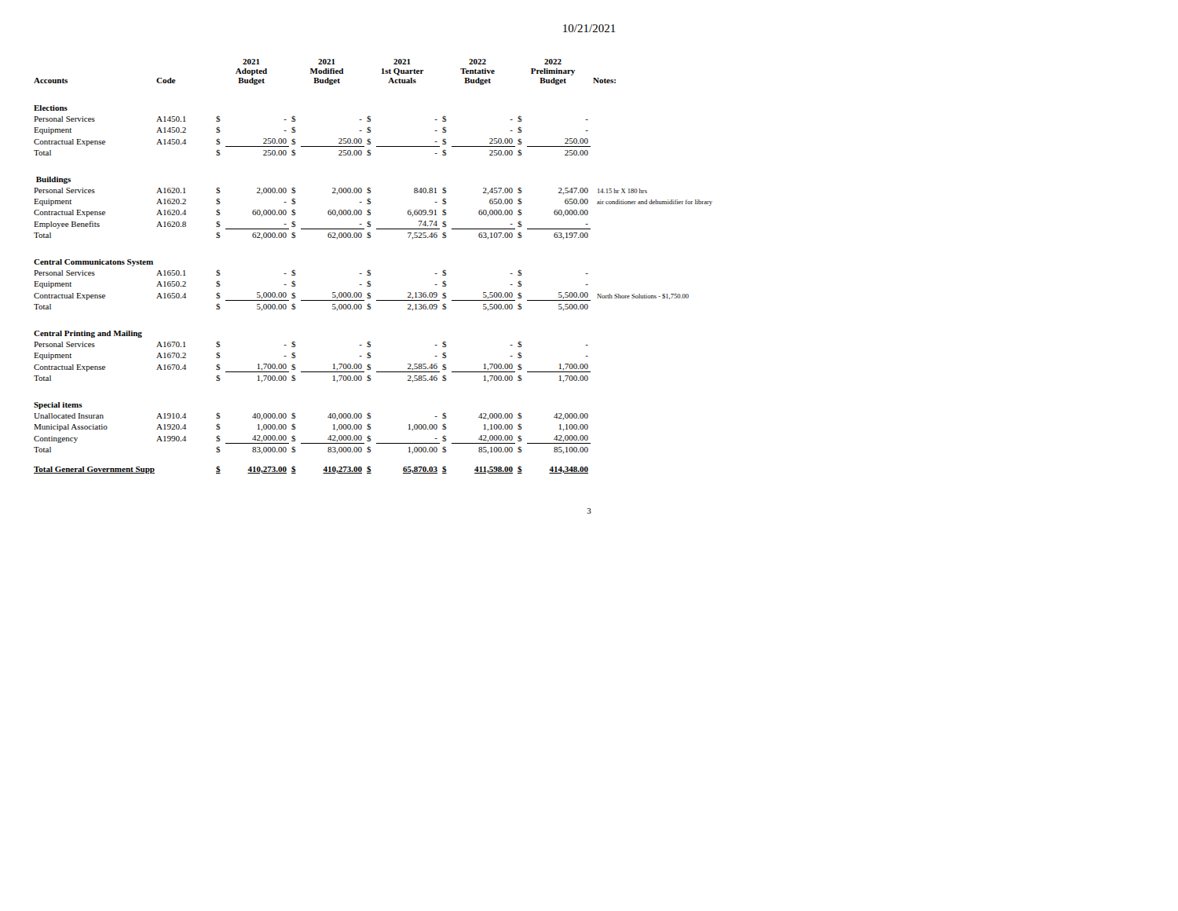10/21/2021
| Accounts | Code | 2021 Adopted Budget | 2021 Modified Budget | 2021 1st Quarter Actuals | 2022 Tentative Budget | 2022 Preliminary Budget | Notes: |
| --- | --- | --- | --- | --- | --- | --- | --- |
| Elections | | |
| Personal Services | A1450.1 | $ | - | $ | - | $ | - | $ | - | $ | - | |
| Equipment | A1450.2 | $ | - | $ | - | $ | - | $ | - | $ | - | |
| Contractual Expense | A1450.4 | $ | 250.00 | $ | 250.00 | $ | - | $ | 250.00 | $ | 250.00 | |
| Total | | $ | 250.00 | $ | 250.00 | $ | - | $ | 250.00 | $ | 250.00 | |
| Buildings | | |
| Personal Services | A1620.1 | $ | 2,000.00 | $ | 2,000.00 | $ | 840.81 | $ | 2,457.00 | $ | 2,547.00 | 14.15 hr X 180 hrs |
| Equipment | A1620.2 | $ | - | $ | - | $ | - | $ | 650.00 | $ | 650.00 | air conditioner and dehumidifier for library |
| Contractual Expense | A1620.4 | $ | 60,000.00 | $ | 60,000.00 | $ | 6,609.91 | $ | 60,000.00 | $ | 60,000.00 | |
| Employee Benefits | A1620.8 | $ | - | $ | - | $ | 74.74 | $ | - | $ | - | |
| Total | | $ | 62,000.00 | $ | 62,000.00 | $ | 7,525.46 | $ | 63,107.00 | $ | 63,197.00 | |
| Central Communicatons System | |
| Personal Services | A1650.1 | $ | - | $ | - | $ | - | $ | - | $ | - | |
| Equipment | A1650.2 | $ | - | $ | - | $ | - | $ | - | $ | - | |
| Contractual Expense | A1650.4 | $ | 5,000.00 | $ | 5,000.00 | $ | 2,136.09 | $ | 5,500.00 | $ | 5,500.00 | North Shore Solutions - $1,750.00 |
| Total | | $ | 5,000.00 | $ | 5,000.00 | $ | 2,136.09 | $ | 5,500.00 | $ | 5,500.00 | |
| Central Printing and Mailing | |
| Personal Services | A1670.1 | $ | - | $ | - | $ | - | $ | - | $ | - | |
| Equipment | A1670.2 | $ | - | $ | - | $ | - | $ | - | $ | - | |
| Contractual Expense | A1670.4 | $ | 1,700.00 | $ | 1,700.00 | $ | 2,585.46 | $ | 1,700.00 | $ | 1,700.00 | |
| Total | | $ | 1,700.00 | $ | 1,700.00 | $ | 2,585.46 | $ | 1,700.00 | $ | 1,700.00 | |
| Special items | | |
| Unallocated Insuran | A1910.4 | $ | 40,000.00 | $ | 40,000.00 | $ | - | $ | 42,000.00 | $ | 42,000.00 | |
| Municipal Associatio | A1920.4 | $ | 1,000.00 | $ | 1,000.00 | $ | 1,000.00 | $ | 1,100.00 | $ | 1,100.00 | |
| Contingency | A1990.4 | $ | 42,000.00 | $ | 42,000.00 | $ | - | $ | 42,000.00 | $ | 42,000.00 | |
| Total | | $ | 83,000.00 | $ | 83,000.00 | $ | 1,000.00 | $ | 85,100.00 | $ | 85,100.00 | |
| Total General Government Supp | $ | 410,273.00 | $ | 410,273.00 | $ | 65,870.03 | $ | 411,598.00 | $ | 414,348.00 | |
3